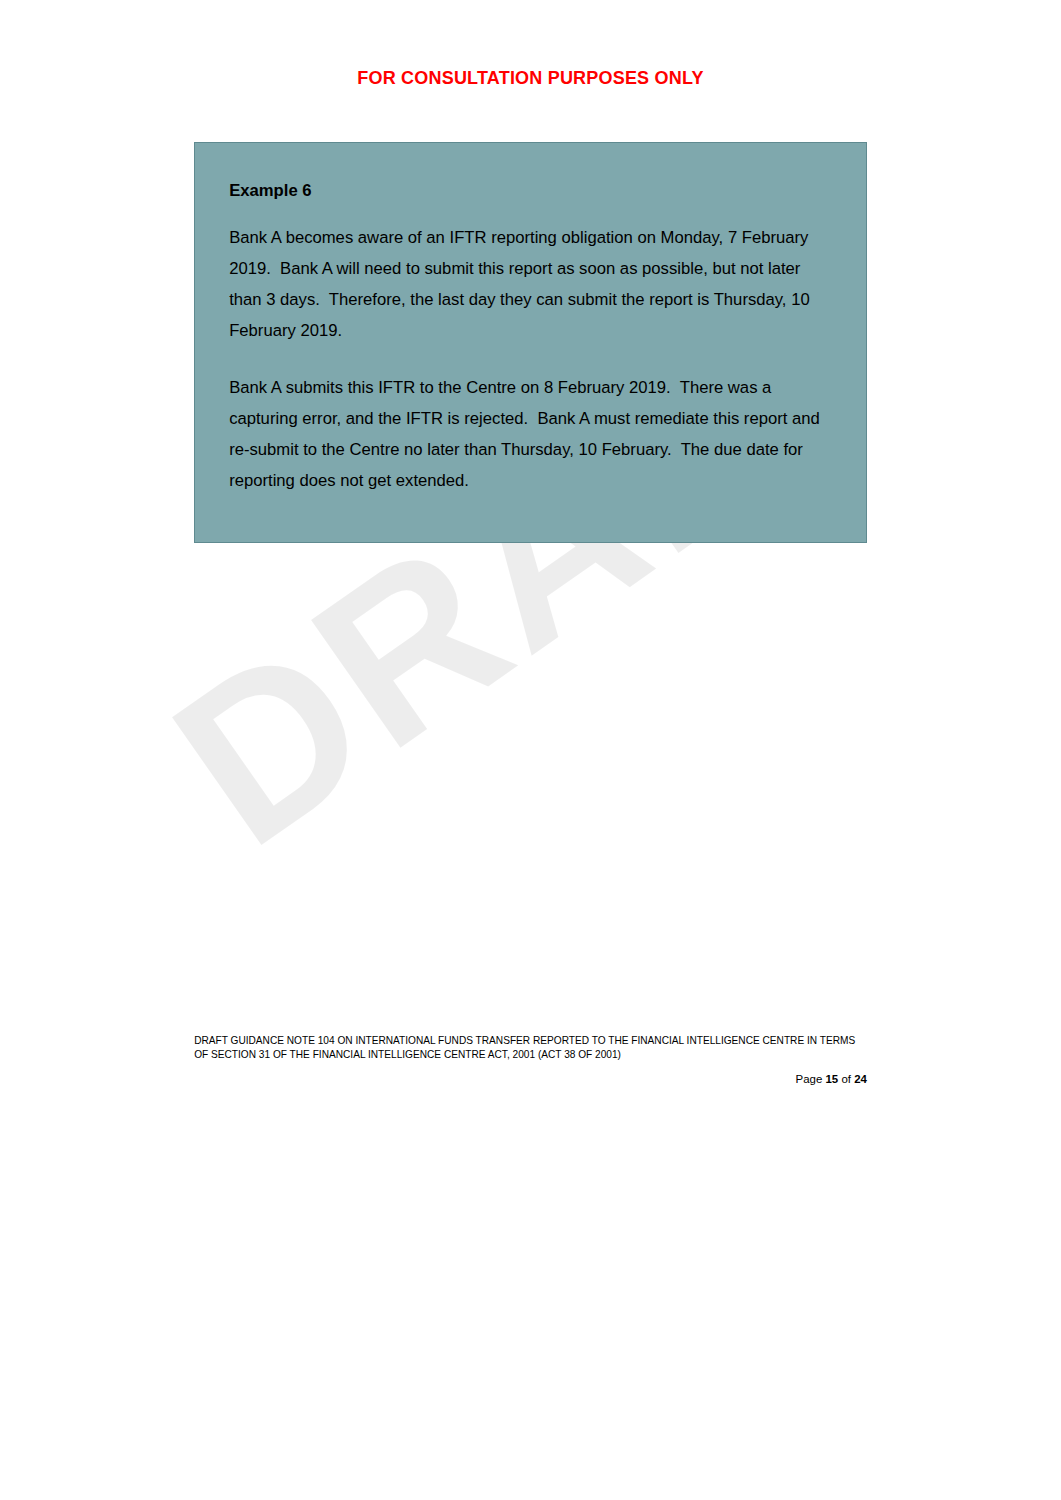DRAFT
FOR CONSULTATION PURPOSES ONLY
Example 6
Bank A becomes aware of an IFTR reporting obligation on Monday, 7 February 2019. Bank A will need to submit this report as soon as possible, but not later than 3 days. Therefore, the last day they can submit the report is Thursday, 10 February 2019.
Bank A submits this IFTR to the Centre on 8 February 2019. There was a capturing error, and the IFTR is rejected. Bank A must remediate this report and re-submit to the Centre no later than Thursday, 10 February. The due date for reporting does not get extended.
DRAFT GUIDANCE NOTE 104 ON INTERNATIONAL FUNDS TRANSFER REPORTED TO THE FINANCIAL INTELLIGENCE CENTRE IN TERMS OF SECTION 31 OF THE FINANCIAL INTELLIGENCE CENTRE ACT, 2001 (ACT 38 OF 2001)
Page 15 of 24